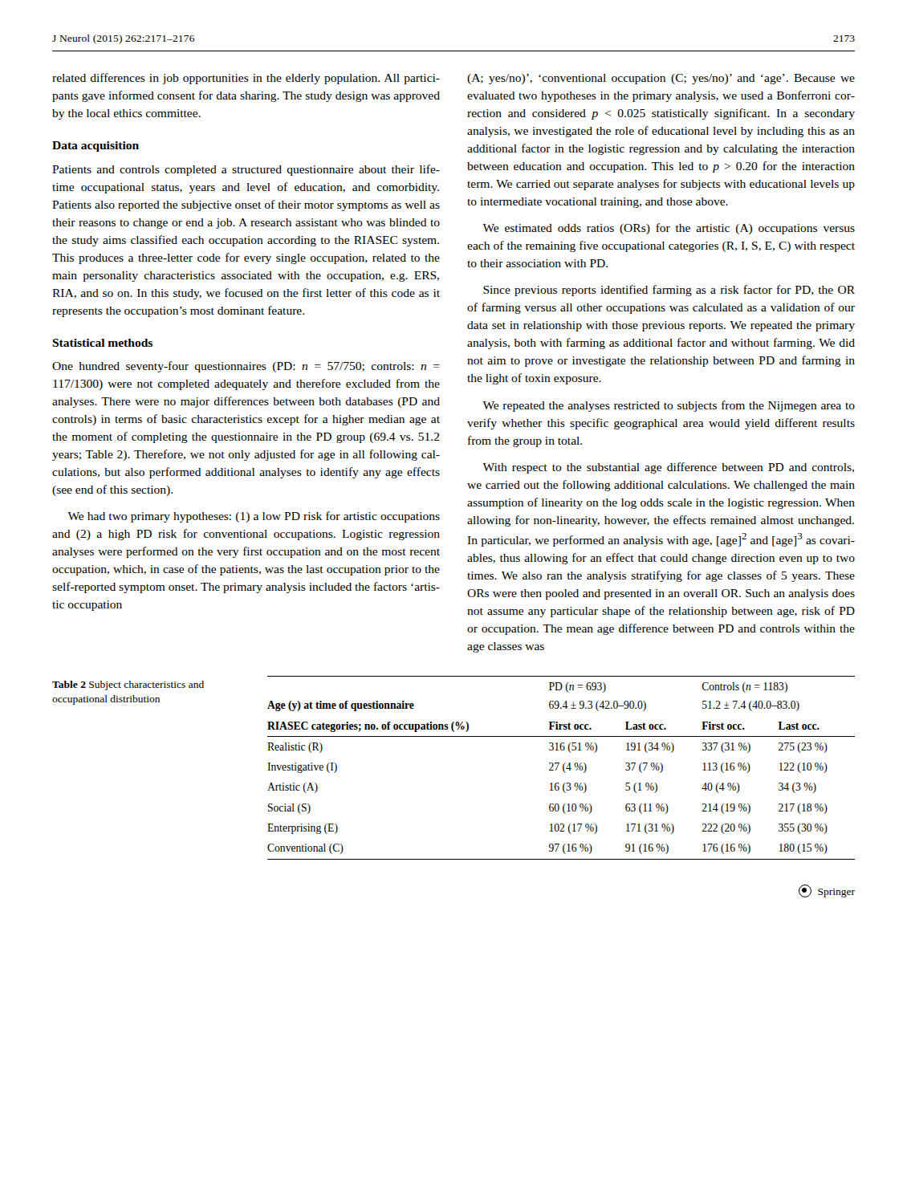J Neurol (2015) 262:2171–2176
2173
related differences in job opportunities in the elderly population. All participants gave informed consent for data sharing. The study design was approved by the local ethics committee.
Data acquisition
Patients and controls completed a structured questionnaire about their lifetime occupational status, years and level of education, and comorbidity. Patients also reported the subjective onset of their motor symptoms as well as their reasons to change or end a job. A research assistant who was blinded to the study aims classified each occupation according to the RIASEC system. This produces a three-letter code for every single occupation, related to the main personality characteristics associated with the occupation, e.g. ERS, RIA, and so on. In this study, we focused on the first letter of this code as it represents the occupation’s most dominant feature.
Statistical methods
One hundred seventy-four questionnaires (PD: n = 57/750; controls: n = 117/1300) were not completed adequately and therefore excluded from the analyses. There were no major differences between both databases (PD and controls) in terms of basic characteristics except for a higher median age at the moment of completing the questionnaire in the PD group (69.4 vs. 51.2 years; Table 2). Therefore, we not only adjusted for age in all following calculations, but also performed additional analyses to identify any age effects (see end of this section).
We had two primary hypotheses: (1) a low PD risk for artistic occupations and (2) a high PD risk for conventional occupations. Logistic regression analyses were performed on the very first occupation and on the most recent occupation, which, in case of the patients, was the last occupation prior to the self-reported symptom onset. The primary analysis included the factors ‘artistic occupation
(A; yes/no)’, ‘conventional occupation (C; yes/no)’ and ‘age’. Because we evaluated two hypotheses in the primary analysis, we used a Bonferroni correction and considered p < 0.025 statistically significant. In a secondary analysis, we investigated the role of educational level by including this as an additional factor in the logistic regression and by calculating the interaction between education and occupation. This led to p > 0.20 for the interaction term. We carried out separate analyses for subjects with educational levels up to intermediate vocational training, and those above.
We estimated odds ratios (ORs) for the artistic (A) occupations versus each of the remaining five occupational categories (R, I, S, E, C) with respect to their association with PD.
Since previous reports identified farming as a risk factor for PD, the OR of farming versus all other occupations was calculated as a validation of our data set in relationship with those previous reports. We repeated the primary analysis, both with farming as additional factor and without farming. We did not aim to prove or investigate the relationship between PD and farming in the light of toxin exposure.
We repeated the analyses restricted to subjects from the Nijmegen area to verify whether this specific geographical area would yield different results from the group in total.
With respect to the substantial age difference between PD and controls, we carried out the following additional calculations. We challenged the main assumption of linearity on the log odds scale in the logistic regression. When allowing for non-linearity, however, the effects remained almost unchanged. In particular, we performed an analysis with age, [age]2 and [age]3 as covariables, thus allowing for an effect that could change direction even up to two times. We also ran the analysis stratifying for age classes of 5 years. These ORs were then pooled and presented in an overall OR. Such an analysis does not assume any particular shape of the relationship between age, risk of PD or occupation. The mean age difference between PD and controls within the age classes was
Table 2 Subject characteristics and occupational distribution
| | PD ( n = 693) | Controls ( n = 1183) |
| --- | --- | --- |
| Age (y) at time of questionnaire | 69.4 ± 9.3 (42.0–90.0) | 51.2 ± 7.4 (40.0–83.0) |
| RIASEC categories; no. of occupations (%) | First occ. | Last occ. | First occ. | Last occ. |
| Realistic (R) | 316 (51 %) | 191 (34 %) | 337 (31 %) | 275 (23 %) |
| Investigative (I) | 27 (4 %) | 37 (7 %) | 113 (16 %) | 122 (10 %) |
| Artistic (A) | 16 (3 %) | 5 (1 %) | 40 (4 %) | 34 (3 %) |
| Social (S) | 60 (10 %) | 63 (11 %) | 214 (19 %) | 217 (18 %) |
| Enterprising (E) | 102 (17 %) | 171 (31 %) | 222 (20 %) | 355 (30 %) |
| Conventional (C) | 97 (16 %) | 91 (16 %) | 176 (16 %) | 180 (15 %) |
Springer